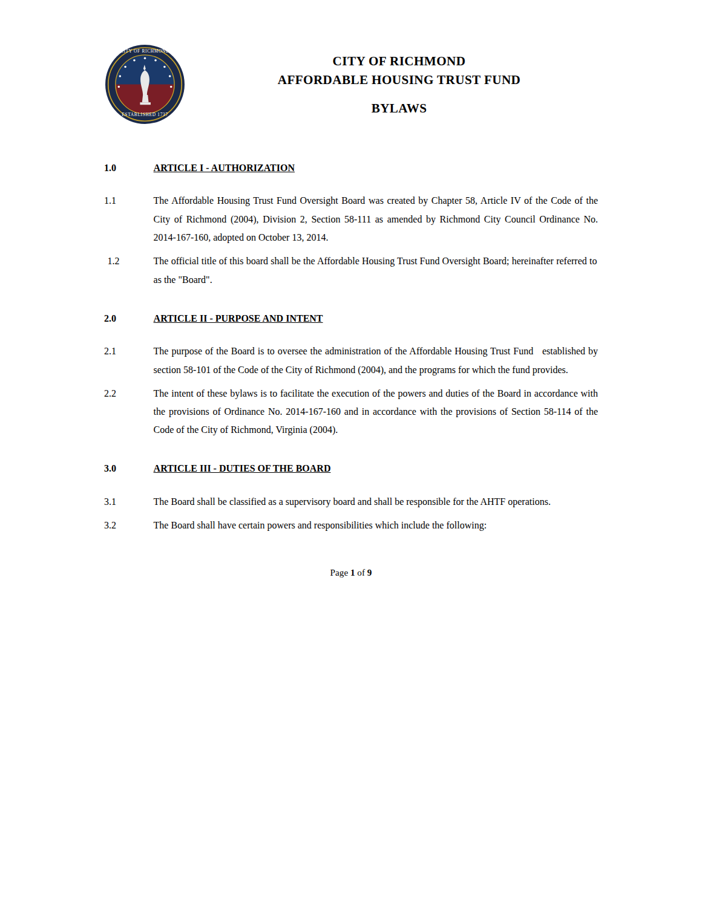ESTABLISHED 1737 CITY OF RICHMOND
CITY OF RICHMOND
AFFORDABLE HOUSING TRUST FUND
BYLAWS
1.0 ARTICLE I - AUTHORIZATION
1.1 The Affordable Housing Trust Fund Oversight Board was created by Chapter 58, Article IV of the Code of the City of Richmond (2004), Division 2, Section 58-111 as amended by Richmond City Council Ordinance No. 2014-167-160, adopted on October 13, 2014.
1.2 The official title of this board shall be the Affordable Housing Trust Fund Oversight Board; hereinafter referred to as the "Board".
2.0 ARTICLE II - PURPOSE AND INTENT
2.1 The purpose of the Board is to oversee the administration of the Affordable Housing Trust Fund established by section 58-101 of the Code of the City of Richmond (2004), and the programs for which the fund provides.
2.2 The intent of these bylaws is to facilitate the execution of the powers and duties of the Board in accordance with the provisions of Ordinance No. 2014-167-160 and in accordance with the provisions of Section 58-114 of the Code of the City of Richmond, Virginia (2004).
3.0 ARTICLE III - DUTIES OF THE BOARD
3.1 The Board shall be classified as a supervisory board and shall be responsible for the AHTF operations.
3.2 The Board shall have certain powers and responsibilities which include the following:
Page 1 of 9